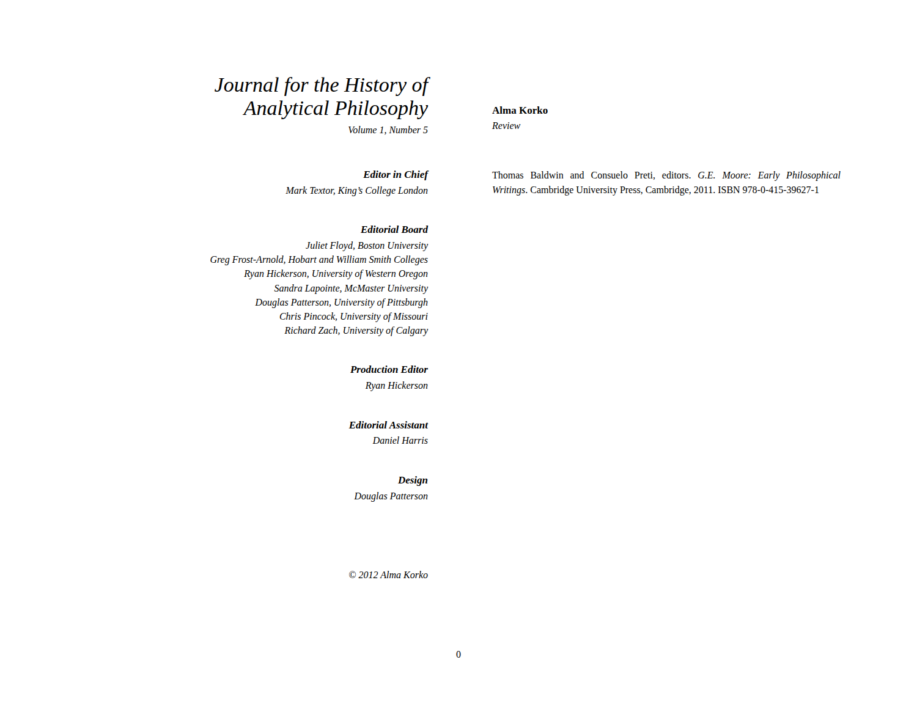Journal for the History of
Analytical Philosophy
Volume 1, Number 5
Editor in Chief
Mark Textor, King’s College London
Editorial Board
Juliet Floyd, Boston University
Greg Frost-Arnold, Hobart and William Smith Colleges
Ryan Hickerson, University of Western Oregon
Sandra Lapointe, McMaster University
Douglas Patterson, University of Pittsburgh
Chris Pincock, University of Missouri
Richard Zach, University of Calgary
Production Editor
Ryan Hickerson
Editorial Assistant
Daniel Harris
Design
Douglas Patterson
© 2012 Alma Korko
Alma Korko
Review
Thomas Baldwin and Consuelo Preti, editors. G.E. Moore: Early Philosophical Writings. Cambridge University Press, Cambridge, 2011. ISBN 978-0-415-39627-1
0